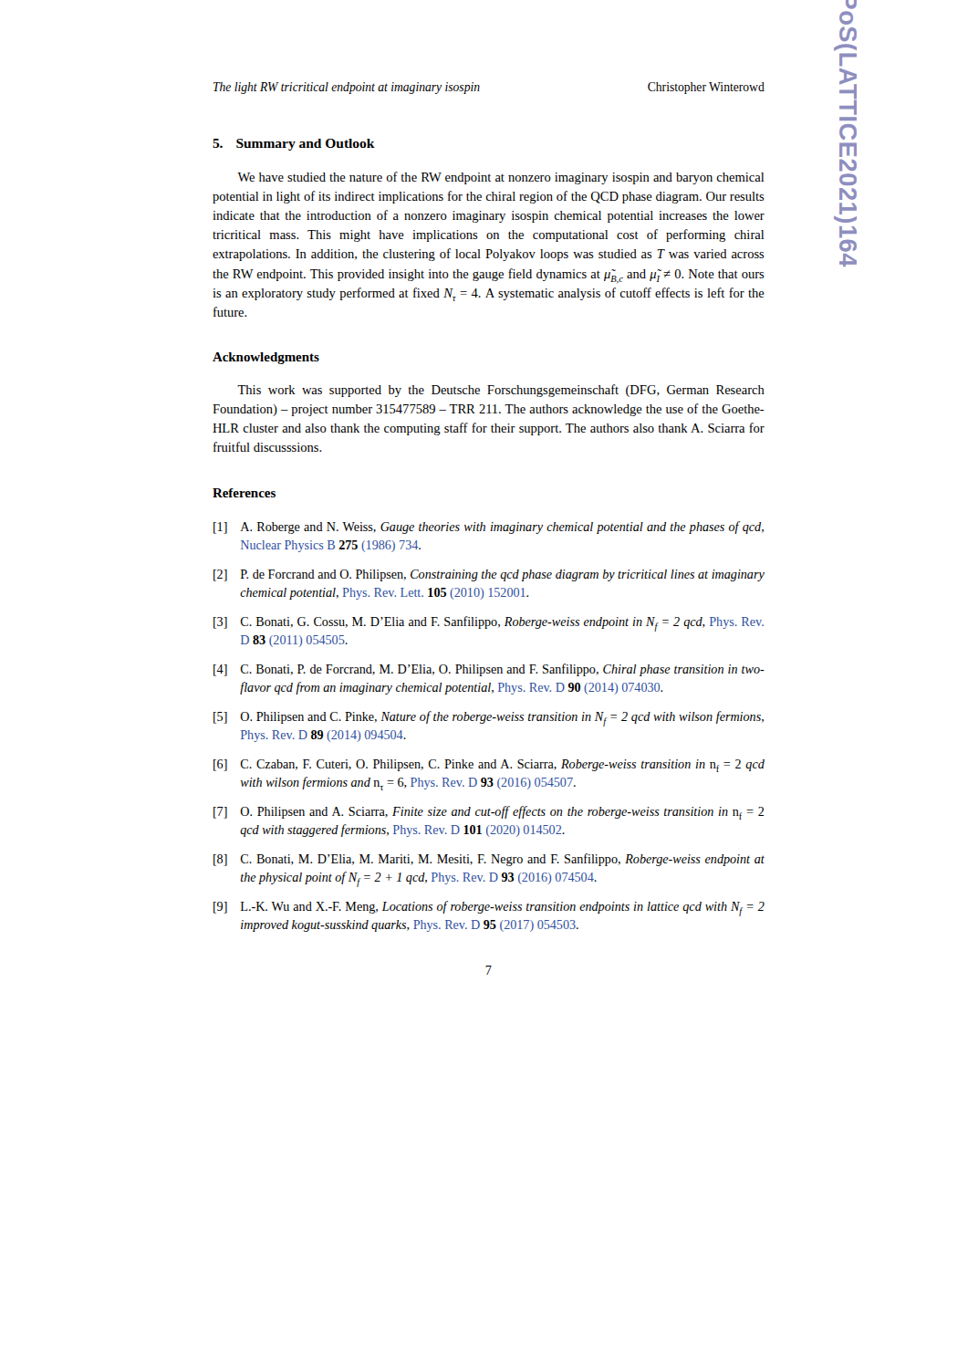The light RW tricritical endpoint at imaginary isospin Christopher Winterowd
PoS(LATTICE2021)164
5. Summary and Outlook
We have studied the nature of the RW endpoint at nonzero imaginary isospin and baryon chemical potential in light of its indirect implications for the chiral region of the QCD phase diagram. Our results indicate that the introduction of a nonzero imaginary isospin chemical potential increases the lower tricritical mass. This might have implications on the computational cost of performing chiral extrapolations. In addition, the clustering of local Polyakov loops was studied as T was varied across the RW endpoint. This provided insight into the gauge field dynamics at μ̃B,c and μ̃I ≠ 0. Note that ours is an exploratory study performed at fixed Nτ = 4. A systematic analysis of cutoff effects is left for the future.
Acknowledgments
This work was supported by the Deutsche Forschungsgemeinschaft (DFG, German Research Foundation) – project number 315477589 – TRR 211. The authors acknowledge the use of the Goethe-HLR cluster and also thank the computing staff for their support. The authors also thank A. Sciarra for fruitful discusssions.
References
[1] A. Roberge and N. Weiss, Gauge theories with imaginary chemical potential and the phases of qcd, Nuclear Physics B 275 (1986) 734.
[2] P. de Forcrand and O. Philipsen, Constraining the qcd phase diagram by tricritical lines at imaginary chemical potential, Phys. Rev. Lett. 105 (2010) 152001.
[3] C. Bonati, G. Cossu, M. D’Elia and F. Sanfilippo, Roberge-weiss endpoint in Nf = 2 qcd, Phys. Rev. D 83 (2011) 054505.
[4] C. Bonati, P. de Forcrand, M. D’Elia, O. Philipsen and F. Sanfilippo, Chiral phase transition in two-flavor qcd from an imaginary chemical potential, Phys. Rev. D 90 (2014) 074030.
[5] O. Philipsen and C. Pinke, Nature of the roberge-weiss transition in Nf = 2 qcd with wilson fermions, Phys. Rev. D 89 (2014) 094504.
[6] C. Czaban, F. Cuteri, O. Philipsen, C. Pinke and A. Sciarra, Roberge-weiss transition in nf = 2 qcd with wilson fermions and nτ = 6, Phys. Rev. D 93 (2016) 054507.
[7] O. Philipsen and A. Sciarra, Finite size and cut-off effects on the roberge-weiss transition in nf = 2 qcd with staggered fermions, Phys. Rev. D 101 (2020) 014502.
[8] C. Bonati, M. D’Elia, M. Mariti, M. Mesiti, F. Negro and F. Sanfilippo, Roberge-weiss endpoint at the physical point of Nf = 2 + 1 qcd, Phys. Rev. D 93 (2016) 074504.
[9] L.-K. Wu and X.-F. Meng, Locations of roberge-weiss transition endpoints in lattice qcd with Nf = 2 improved kogut-susskind quarks, Phys. Rev. D 95 (2017) 054503.
7